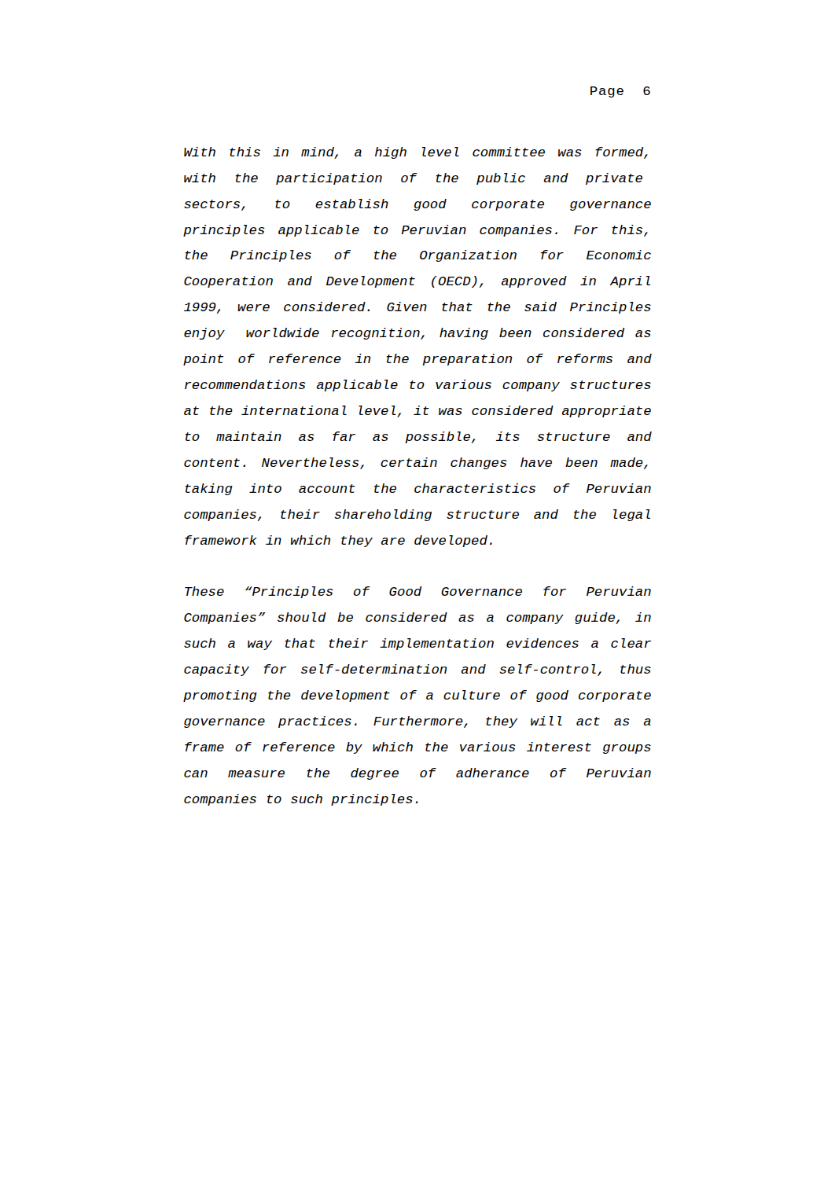Page 6
With this in mind, a high level committee was formed, with the participation of the public and private sectors, to establish good corporate governance principles applicable to Peruvian companies. For this, the Principles of the Organization for Economic Cooperation and Development (OECD), approved in April 1999, were considered. Given that the said Principles enjoy worldwide recognition, having been considered as point of reference in the preparation of reforms and recommendations applicable to various company structures at the international level, it was considered appropriate to maintain as far as possible, its structure and content. Nevertheless, certain changes have been made, taking into account the characteristics of Peruvian companies, their shareholding structure and the legal framework in which they are developed.
These “Principles of Good Governance for Peruvian Companies” should be considered as a company guide, in such a way that their implementation evidences a clear capacity for self-determination and self-control, thus promoting the development of a culture of good corporate governance practices. Furthermore, they will act as a frame of reference by which the various interest groups can measure the degree of adherance of Peruvian companies to such principles.